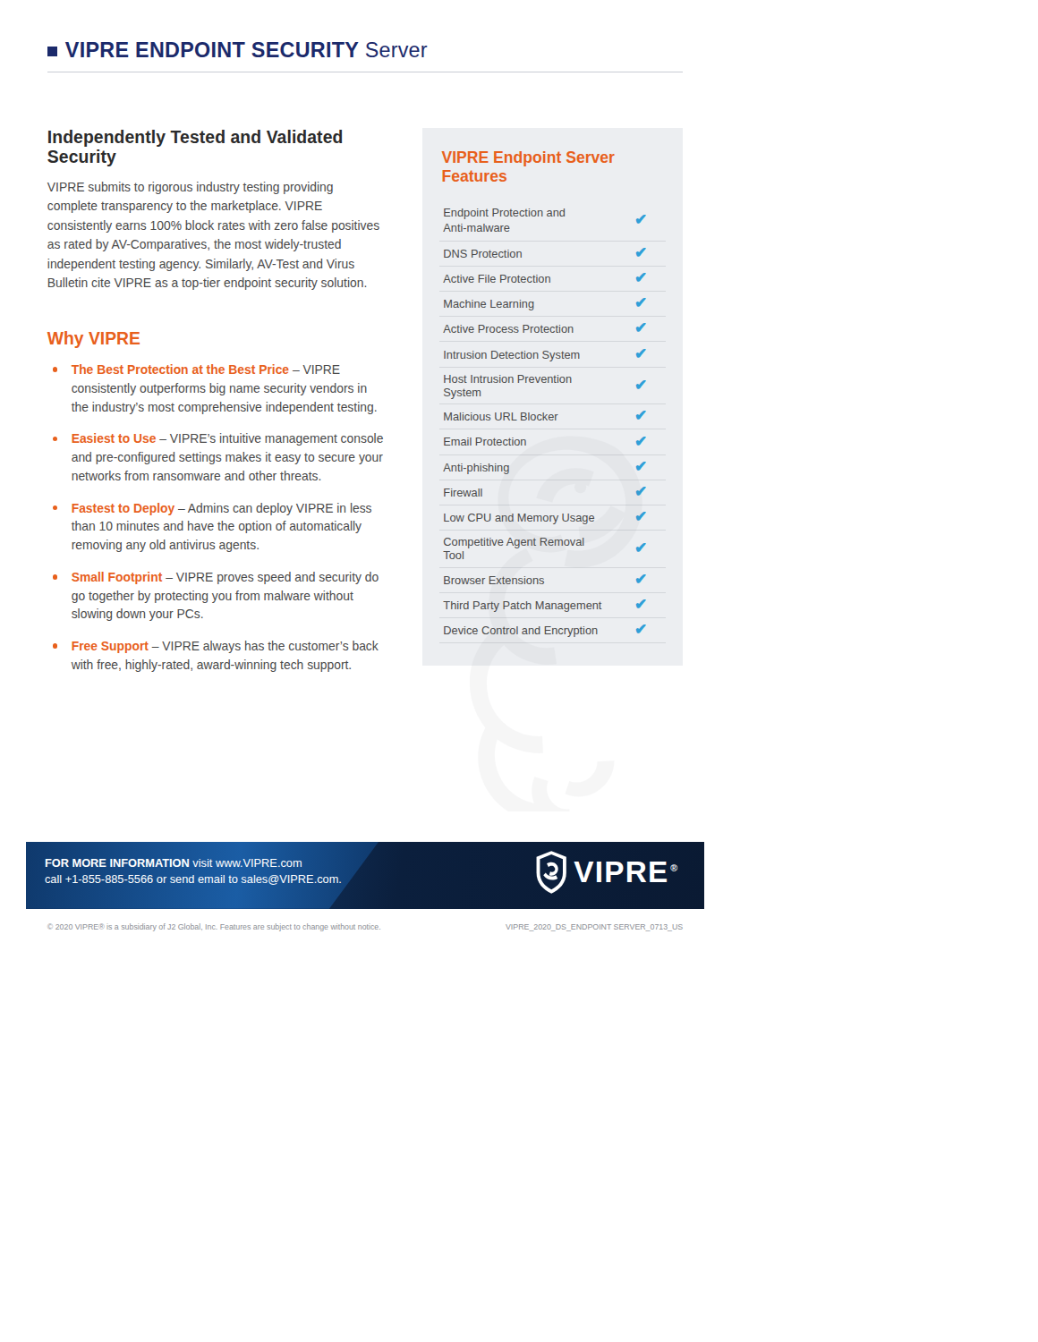VIPRE ENDPOINT SECURITY Server
Independently Tested and Validated Security
VIPRE submits to rigorous industry testing providing complete transparency to the marketplace. VIPRE consistently earns 100% block rates with zero false positives as rated by AV-Comparatives, the most widely-trusted independent testing agency. Similarly, AV-Test and Virus Bulletin cite VIPRE as a top-tier endpoint security solution.
Why VIPRE
The Best Protection at the Best Price – VIPRE consistently outperforms big name security vendors in the industry’s most comprehensive independent testing.
Easiest to Use – VIPRE’s intuitive management console and pre-configured settings makes it easy to secure your networks from ransomware and other threats.
Fastest to Deploy – Admins can deploy VIPRE in less than 10 minutes and have the option of automatically removing any old antivirus agents.
Small Footprint – VIPRE proves speed and security do go together by protecting you from malware without slowing down your PCs.
Free Support – VIPRE always has the customer’s back with free, highly-rated, award-winning tech support.
VIPRE Endpoint Server Features
| Endpoint Protection and Anti-malware | ✔ |
| DNS Protection | ✔ |
| Active File Protection | ✔ |
| Machine Learning | ✔ |
| Active Process Protection | ✔ |
| Intrusion Detection System | ✔ |
| Host Intrusion Prevention System | ✔ |
| Malicious URL Blocker | ✔ |
| Email Protection | ✔ |
| Anti-phishing | ✔ |
| Firewall | ✔ |
| Low CPU and Memory Usage | ✔ |
| Competitive Agent Removal Tool | ✔ |
| Browser Extensions | ✔ |
| Third Party Patch Management | ✔ |
| Device Control and Encryption | ✔ |
FOR MORE INFORMATION visit www.VIPRE.com
call +1-855-885-5566 or send email to sales@VIPRE.com.
VIPRE®
© 2020 VIPRE® is a subsidiary of J2 Global, Inc. Features are subject to change without notice. VIPRE_2020_DS_ENDPOINT SERVER_0713_US